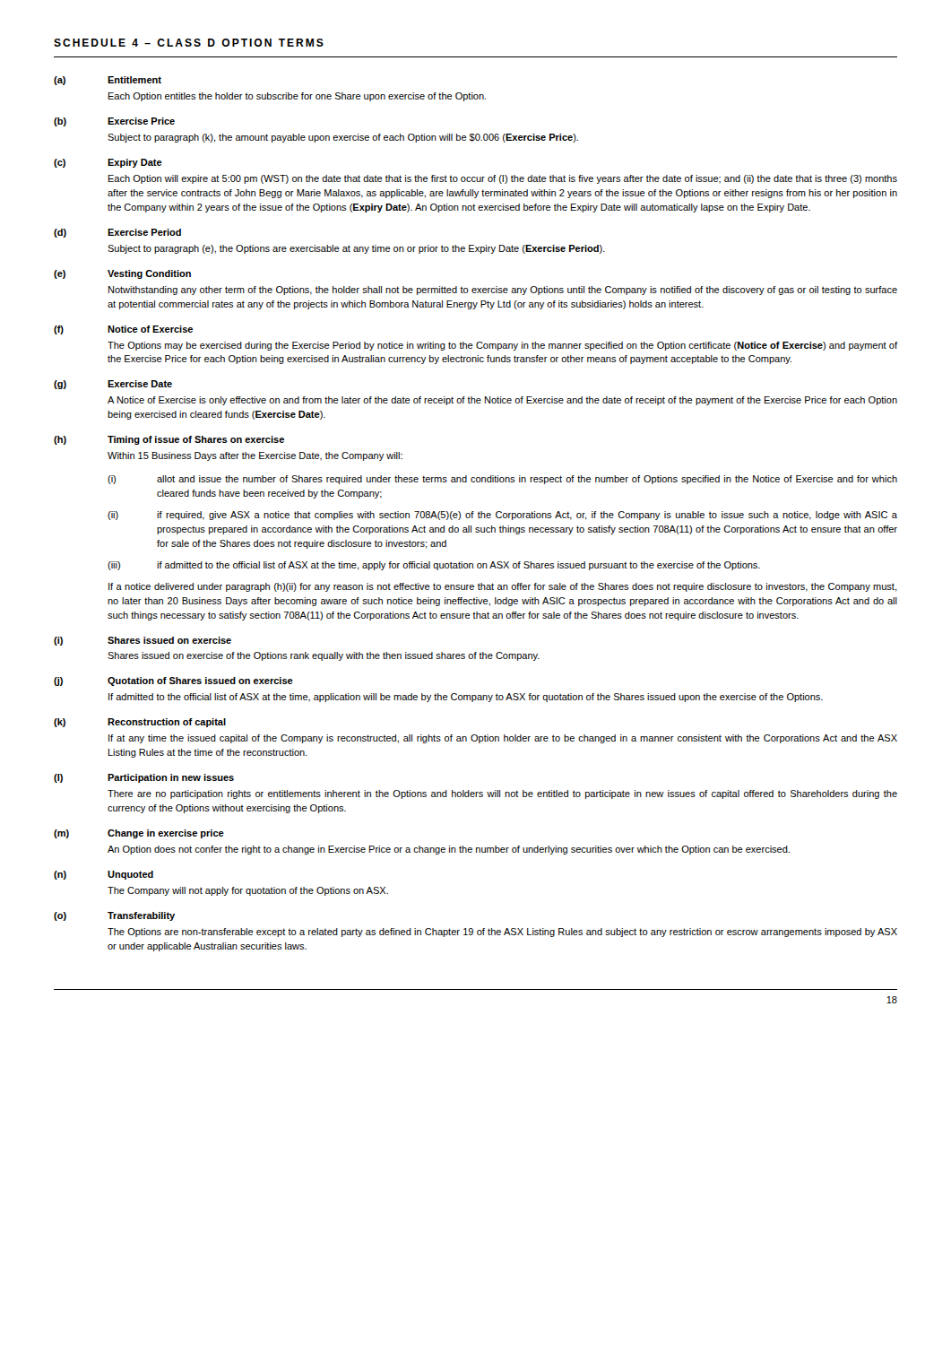Schedule 4 – Class D Option Terms
(a)
Entitlement
Each Option entitles the holder to subscribe for one Share upon exercise of the Option.
(b)
Exercise Price
Subject to paragraph (k), the amount payable upon exercise of each Option will be $0.006 (Exercise Price).
(c)
Expiry Date
Each Option will expire at 5:00 pm (WST) on the date that date that is the first to occur of (I) the date that is five years after the date of issue; and (ii) the date that is three (3) months after the service contracts of John Begg or Marie Malaxos, as applicable, are lawfully terminated within 2 years of the issue of the Options or either resigns from his or her position in the Company within 2 years of the issue of the Options (Expiry Date). An Option not exercised before the Expiry Date will automatically lapse on the Expiry Date.
(d)
Exercise Period
Subject to paragraph (e), the Options are exercisable at any time on or prior to the Expiry Date (Exercise Period).
(e)
Vesting Condition
Notwithstanding any other term of the Options, the holder shall not be permitted to exercise any Options until the Company is notified of the discovery of gas or oil testing to surface at potential commercial rates at any of the projects in which Bombora Natural Energy Pty Ltd (or any of its subsidiaries) holds an interest.
(f)
Notice of Exercise
The Options may be exercised during the Exercise Period by notice in writing to the Company in the manner specified on the Option certificate (Notice of Exercise) and payment of the Exercise Price for each Option being exercised in Australian currency by electronic funds transfer or other means of payment acceptable to the Company.
(g)
Exercise Date
A Notice of Exercise is only effective on and from the later of the date of receipt of the Notice of Exercise and the date of receipt of the payment of the Exercise Price for each Option being exercised in cleared funds (Exercise Date).
(h)
Timing of issue of Shares on exercise
Within 15 Business Days after the Exercise Date, the Company will:
(i)
allot and issue the number of Shares required under these terms and conditions in respect of the number of Options specified in the Notice of Exercise and for which cleared funds have been received by the Company;
(ii)
if required, give ASX a notice that complies with section 708A(5)(e) of the Corporations Act, or, if the Company is unable to issue such a notice, lodge with ASIC a prospectus prepared in accordance with the Corporations Act and do all such things necessary to satisfy section 708A(11) of the Corporations Act to ensure that an offer for sale of the Shares does not require disclosure to investors; and
(iii)
if admitted to the official list of ASX at the time, apply for official quotation on ASX of Shares issued pursuant to the exercise of the Options.
If a notice delivered under paragraph (h)(ii) for any reason is not effective to ensure that an offer for sale of the Shares does not require disclosure to investors, the Company must, no later than 20 Business Days after becoming aware of such notice being ineffective, lodge with ASIC a prospectus prepared in accordance with the Corporations Act and do all such things necessary to satisfy section 708A(11) of the Corporations Act to ensure that an offer for sale of the Shares does not require disclosure to investors.
(i)
Shares issued on exercise
Shares issued on exercise of the Options rank equally with the then issued shares of the Company.
(j)
Quotation of Shares issued on exercise
If admitted to the official list of ASX at the time, application will be made by the Company to ASX for quotation of the Shares issued upon the exercise of the Options.
(k)
Reconstruction of capital
If at any time the issued capital of the Company is reconstructed, all rights of an Option holder are to be changed in a manner consistent with the Corporations Act and the ASX Listing Rules at the time of the reconstruction.
(l)
Participation in new issues
There are no participation rights or entitlements inherent in the Options and holders will not be entitled to participate in new issues of capital offered to Shareholders during the currency of the Options without exercising the Options.
(m)
Change in exercise price
An Option does not confer the right to a change in Exercise Price or a change in the number of underlying securities over which the Option can be exercised.
(n)
Unquoted
The Company will not apply for quotation of the Options on ASX.
(o)
Transferability
The Options are non-transferable except to a related party as defined in Chapter 19 of the ASX Listing Rules and subject to any restriction or escrow arrangements imposed by ASX or under applicable Australian securities laws.
18